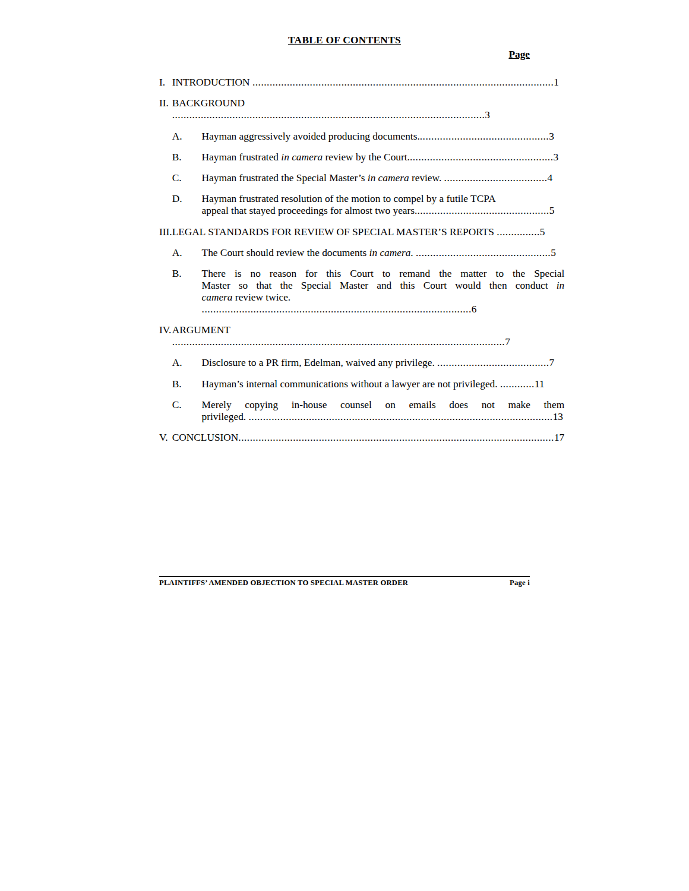TABLE OF CONTENTS
Page
| I. | INTRODUCTION ......................................................................................................... 1 |
| II. | BACKGROUND ............................................................................................................. 3 |
| | A. | Hayman aggressively avoided producing documents. ............................................. 3 |
| | B. | Hayman frustrated in camera review by the Court. .................................................. 3 |
| | C. | Hayman frustrated the Special Master’s in camera review. .................................... 4 |
| | D. | Hayman frustrated resolution of the motion to compel by a futile TCPA appeal that stayed proceedings for almost two years. .............................................. 5 |
| III. | LEGAL STANDARDS FOR REVIEW OF SPECIAL MASTER’S REPORTS ............... 5 |
| | A. | The Court should review the documents in camera . ............................................... 5 |
| | B. | There is no reason for this Court to remand the matter to the Special Master so that the Special Master and this Court would then conduct in camera review twice. .............................................................................................. 6 |
| IV. | ARGUMENT .................................................................................................................... 7 |
| | A. | Disclosure to a PR firm, Edelman, waived any privilege. ....................................... 7 |
| | B. | Hayman’s internal communications without a lawyer are not privileged. ............ 11 |
| | C. | Merely copying in-house counsel on emails does not make them privileged. .......................................................................................................... 13 |
| V. | CONCLUSION .............................................................................................................. 17 |
PLAINTIFFS’ AMENDED OBJECTION TO SPECIAL MASTER ORDER Page i